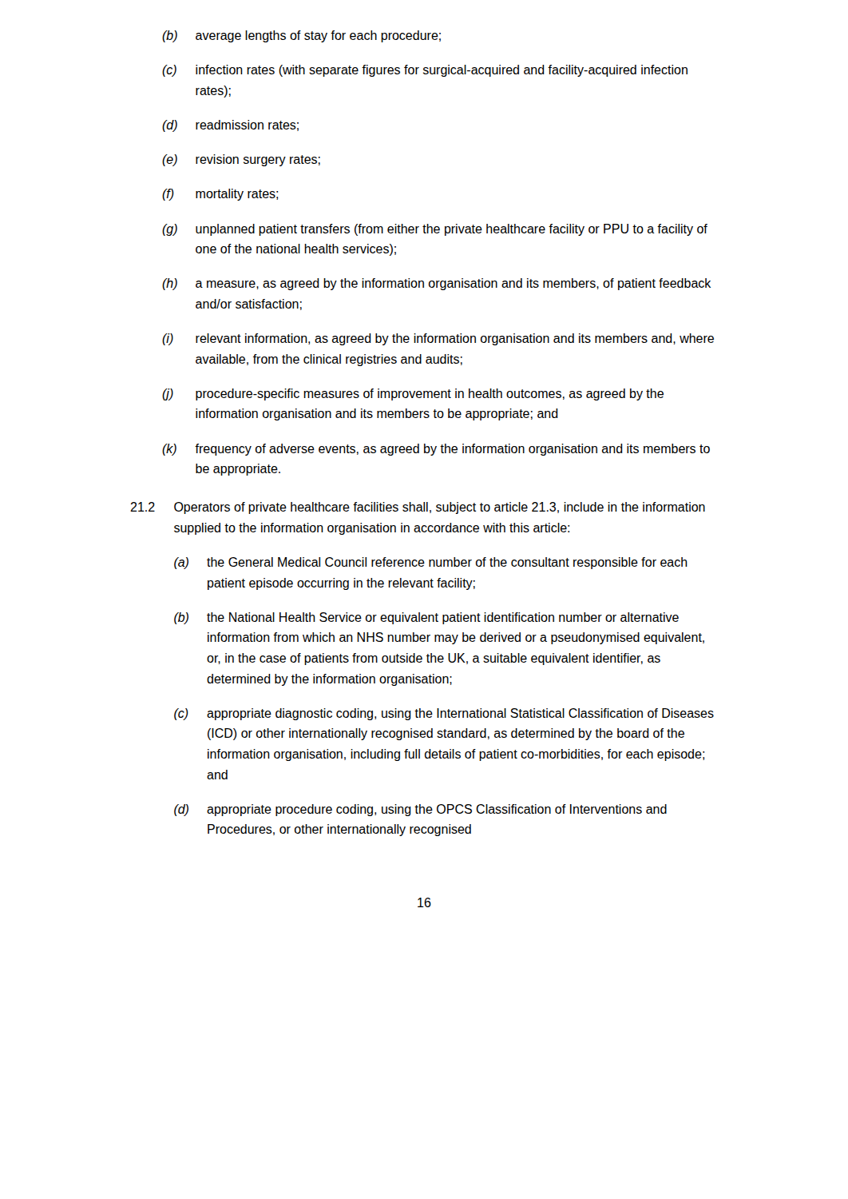(b) average lengths of stay for each procedure;
(c) infection rates (with separate figures for surgical-acquired and facility-acquired infection rates);
(d) readmission rates;
(e) revision surgery rates;
(f) mortality rates;
(g) unplanned patient transfers (from either the private healthcare facility or PPU to a facility of one of the national health services);
(h) a measure, as agreed by the information organisation and its members, of patient feedback and/or satisfaction;
(i) relevant information, as agreed by the information organisation and its members and, where available, from the clinical registries and audits;
(j) procedure-specific measures of improvement in health outcomes, as agreed by the information organisation and its members to be appropriate; and
(k) frequency of adverse events, as agreed by the information organisation and its members to be appropriate.
21.2
Operators of private healthcare facilities shall, subject to article 21.3, include in the information supplied to the information organisation in accordance with this article:
(a) the General Medical Council reference number of the consultant responsible for each patient episode occurring in the relevant facility;
(b) the National Health Service or equivalent patient identification number or alternative information from which an NHS number may be derived or a pseudonymised equivalent, or, in the case of patients from outside the UK, a suitable equivalent identifier, as determined by the information organisation;
(c) appropriate diagnostic coding, using the International Statistical Classification of Diseases (ICD) or other internationally recognised standard, as determined by the board of the information organisation, including full details of patient co-morbidities, for each episode; and
(d) appropriate procedure coding, using the OPCS Classification of Interventions and Procedures, or other internationally recognised
16